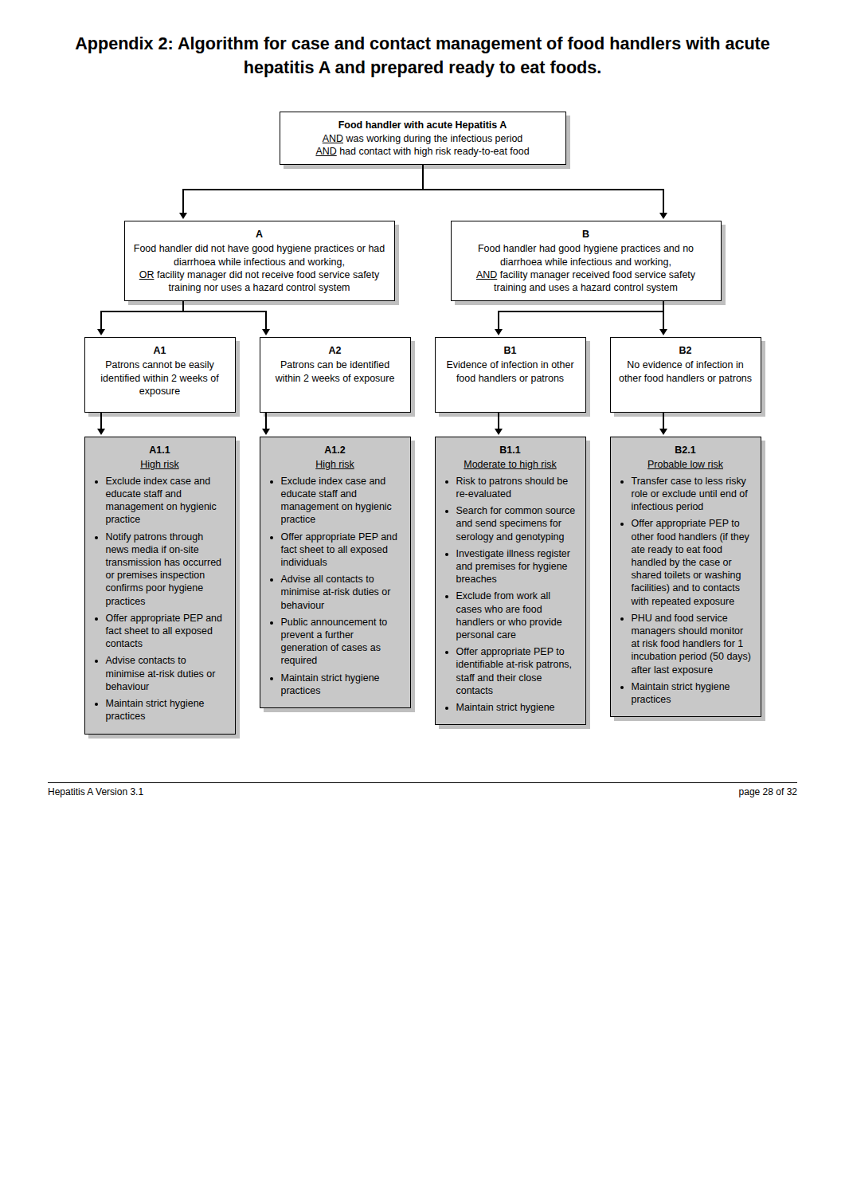Appendix 2: Algorithm for case and contact management of food handlers with acute hepatitis A and prepared ready to eat foods.
Food handler with acute Hepatitis A AND was working during the infectious period
AND had contact with high risk ready-to-eat food
A Food handler did not have good hygiene practices or had diarrhoea while infectious and working,
OR facility manager did not receive food service safety training nor uses a hazard control system
B Food handler had good hygiene practices and no diarrhoea while infectious and working,
AND facility manager received food service safety training and uses a hazard control system
A1 Patrons cannot be easily identified within 2 weeks of exposure
A2 Patrons can be identified within 2 weeks of exposure
B1 Evidence of infection in other food handlers or patrons
B2 No evidence of infection in other food handlers or patrons
A1.1 High risk
Exclude index case and educate staff and management on hygienic practice
Notify patrons through news media if on-site transmission has occurred or premises inspection confirms poor hygiene practices
Offer appropriate PEP and fact sheet to all exposed contacts
Advise contacts to minimise at-risk duties or behaviour
Maintain strict hygiene practices
A1.2 High risk
Exclude index case and educate staff and management on hygienic practice
Offer appropriate PEP and fact sheet to all exposed individuals
Advise all contacts to minimise at-risk duties or behaviour
Public announcement to prevent a further generation of cases as required
Maintain strict hygiene practices
B1.1 Moderate to high risk
Risk to patrons should be re-evaluated
Search for common source and send specimens for serology and genotyping
Investigate illness register and premises for hygiene breaches
Exclude from work all cases who are food handlers or who provide personal care
Offer appropriate PEP to identifiable at-risk patrons, staff and their close contacts
Maintain strict hygiene
B2.1 Probable low risk
Transfer case to less risky role or exclude until end of infectious period
Offer appropriate PEP to other food handlers (if they ate ready to eat food handled by the case or shared toilets or washing facilities) and to contacts with repeated exposure
PHU and food service managers should monitor at risk food handlers for 1 incubation period (50 days) after last exposure
Maintain strict hygiene practices
Hepatitis A Version 3.1 page 28 of 32